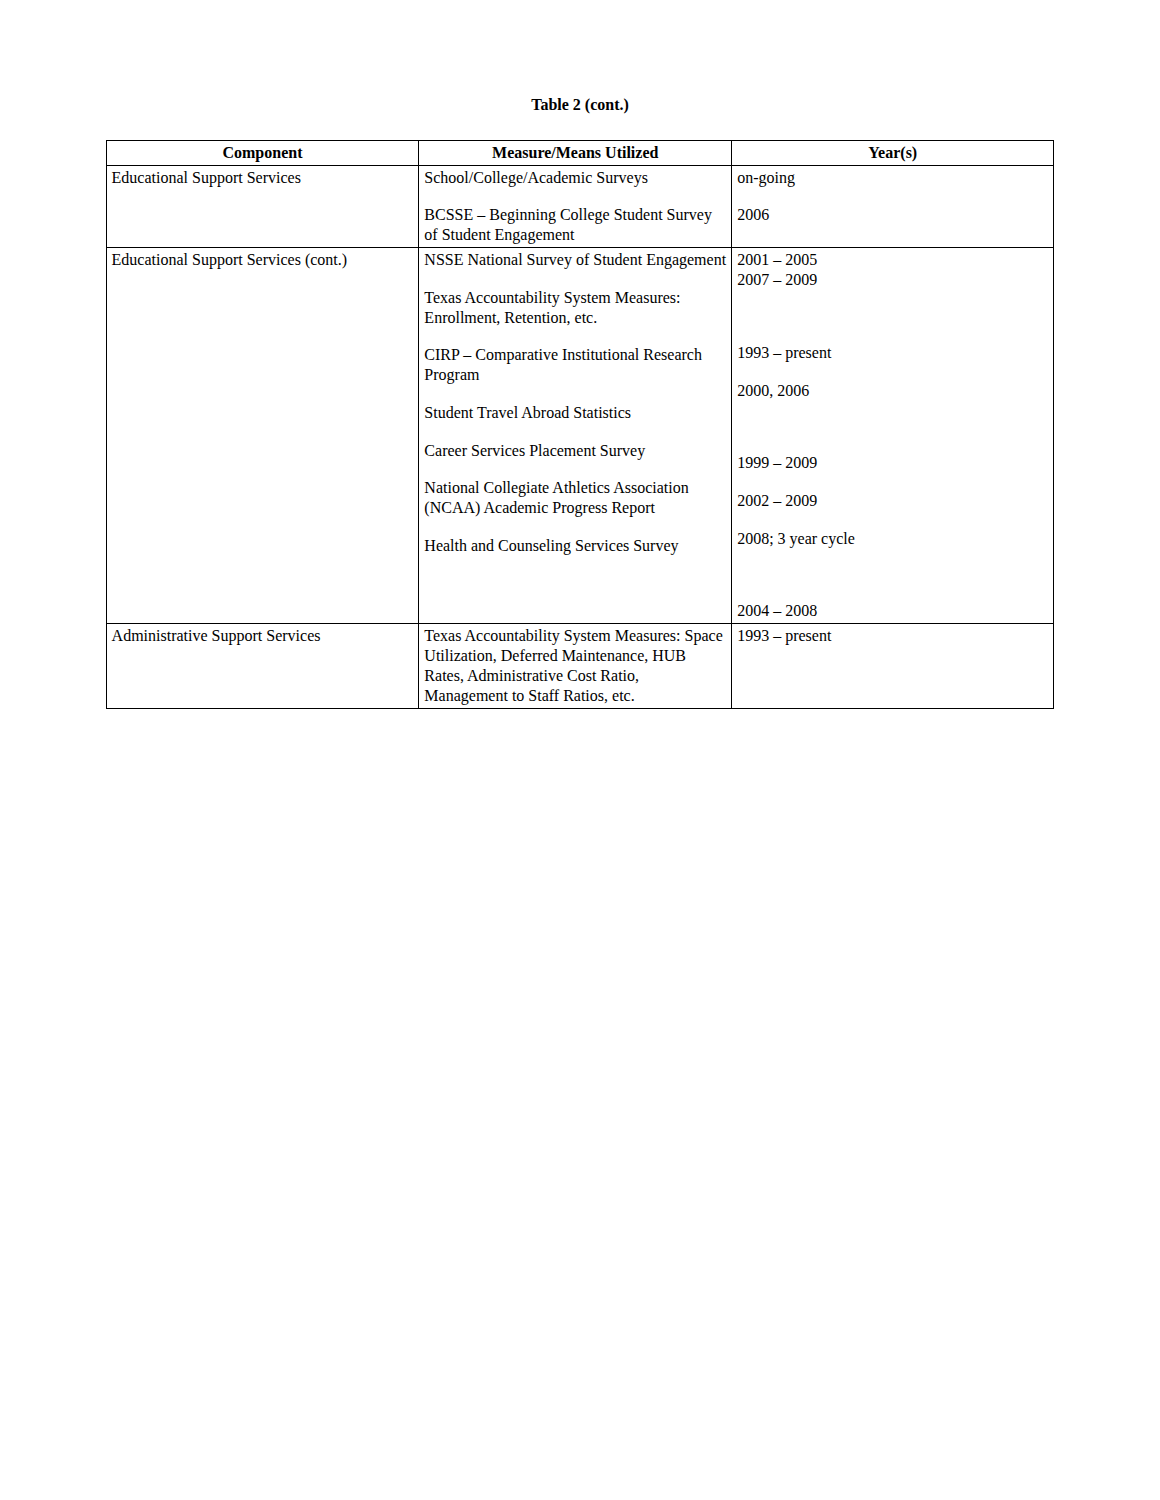Table 2 (cont.)
| Component | Measure/Means Utilized | Year(s) |
| --- | --- | --- |
| Educational Support Services | School/College/Academic Surveys BCSSE – Beginning College Student Survey of Student Engagement | on-going 2006 |
| Educational Support Services (cont.) | NSSE National Survey of Student Engagement Texas Accountability System Measures: Enrollment, Retention, etc. CIRP – Comparative Institutional Research Program Student Travel Abroad Statistics Career Services Placement Survey National Collegiate Athletics Association (NCAA) Academic Progress Report Health and Counseling Services Survey | 2001 – 2005 2007 – 2009 1993 – present 2000, 2006 1999 – 2009 2002 – 2009 2008; 3 year cycle 2004 – 2008 |
| Administrative Support Services | Texas Accountability System Measures: Space Utilization, Deferred Maintenance, HUB Rates, Administrative Cost Ratio, Management to Staff Ratios, etc. | 1993 – present |